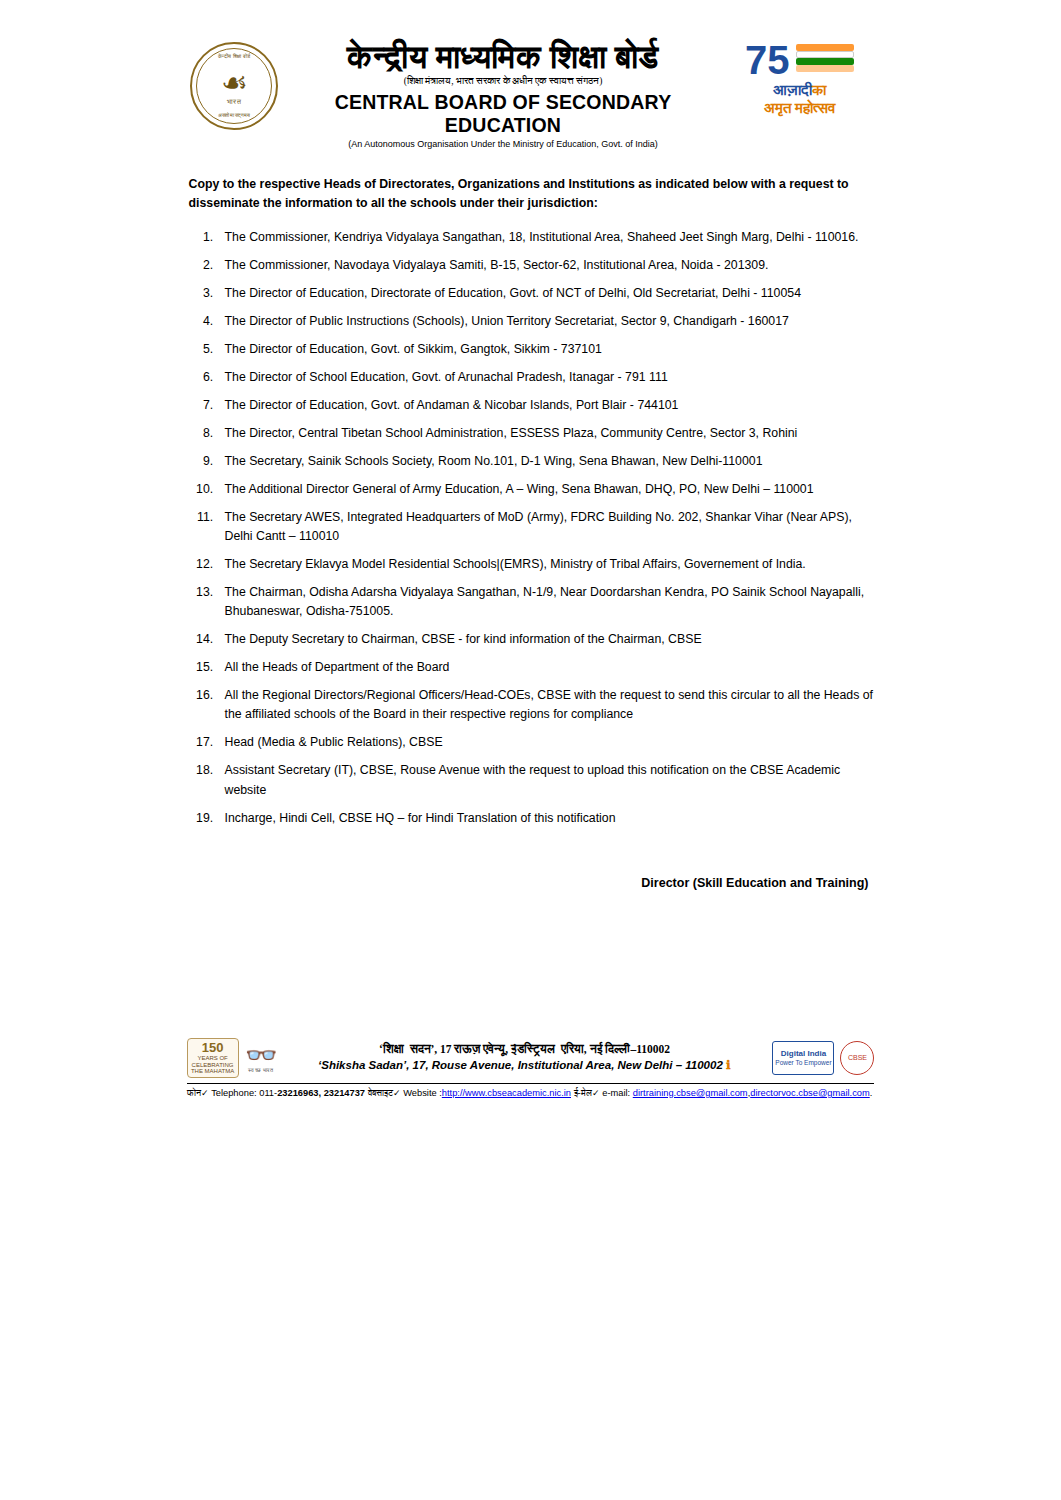केन्द्रीय शिक्षा बोर्ड
☙
भारत
असतो मा सद्गमय
केन्द्रीय माध्यमिक शिक्षा बोर्ड
(शिक्षा मंत्रालय, भारत सरकार के अधीन एक स्वायत्त संगठन)
CENTRAL BOARD OF SECONDARY EDUCATION
(An Autonomous Organisation Under the Ministry of Education, Govt. of India)
75
आज़ादीका
अमृत महोत्सव
Copy to the respective Heads of Directorates, Organizations and Institutions as indicated below with a request to disseminate the information to all the schools under their jurisdiction:
The Commissioner, Kendriya Vidyalaya Sangathan, 18, Institutional Area, Shaheed Jeet Singh Marg, Delhi - 110016.
The Commissioner, Navodaya Vidyalaya Samiti, B-15, Sector-62, Institutional Area, Noida - 201309.
The Director of Education, Directorate of Education, Govt. of NCT of Delhi, Old Secretariat, Delhi - 110054
The Director of Public Instructions (Schools), Union Territory Secretariat, Sector 9, Chandigarh - 160017
The Director of Education, Govt. of Sikkim, Gangtok, Sikkim - 737101
The Director of School Education, Govt. of Arunachal Pradesh, Itanagar - 791 111
The Director of Education, Govt. of Andaman & Nicobar Islands, Port Blair - 744101
The Director, Central Tibetan School Administration, ESSESS Plaza, Community Centre, Sector 3, Rohini
The Secretary, Sainik Schools Society, Room No.101, D-1 Wing, Sena Bhawan, New Delhi-110001
The Additional Director General of Army Education, A – Wing, Sena Bhawan, DHQ, PO, New Delhi – 110001
The Secretary AWES, Integrated Headquarters of MoD (Army), FDRC Building No. 202, Shankar Vihar (Near APS), Delhi Cantt – 110010
The Secretary Eklavya Model Residential Schools|(EMRS), Ministry of Tribal Affairs, Governement of India.
The Chairman, Odisha Adarsha Vidyalaya Sangathan, N-1/9, Near Doordarshan Kendra, PO Sainik School Nayapalli, Bhubaneswar, Odisha-751005.
The Deputy Secretary to Chairman, CBSE - for kind information of the Chairman, CBSE
All the Heads of Department of the Board
All the Regional Directors/Regional Officers/Head-COEs, CBSE with the request to send this circular to all the Heads of the affiliated schools of the Board in their respective regions for compliance
Head (Media & Public Relations), CBSE
Assistant Secretary (IT), CBSE, Rouse Avenue with the request to upload this notification on the CBSE Academic website
Incharge, Hindi Cell, CBSE HQ – for Hindi Translation of this notification
Director (Skill Education and Training)
150 YEARS OF
CELEBRATING
THE MAHATMA
👓 स्वच्छ भारत
‘शिक्षा सदन’, 17 राऊज़ एवेन्यू, इंडस्ट्रियल एरिया, नई दिल्ली–110002
‘Shiksha Sadan’, 17, Rouse Avenue, Institutional Area, New Delhi – 110002 ℹ
Digital India Power To Empower
CBSE
फोन✓ Telephone: 011-23216963, 23214737 वेबसाइट✓ Website :http://www.cbseacademic.nic.in ई-मेल✓ e-mail: dirtraining.cbse@gmail.com,directorvoc.cbse@gmail.com.